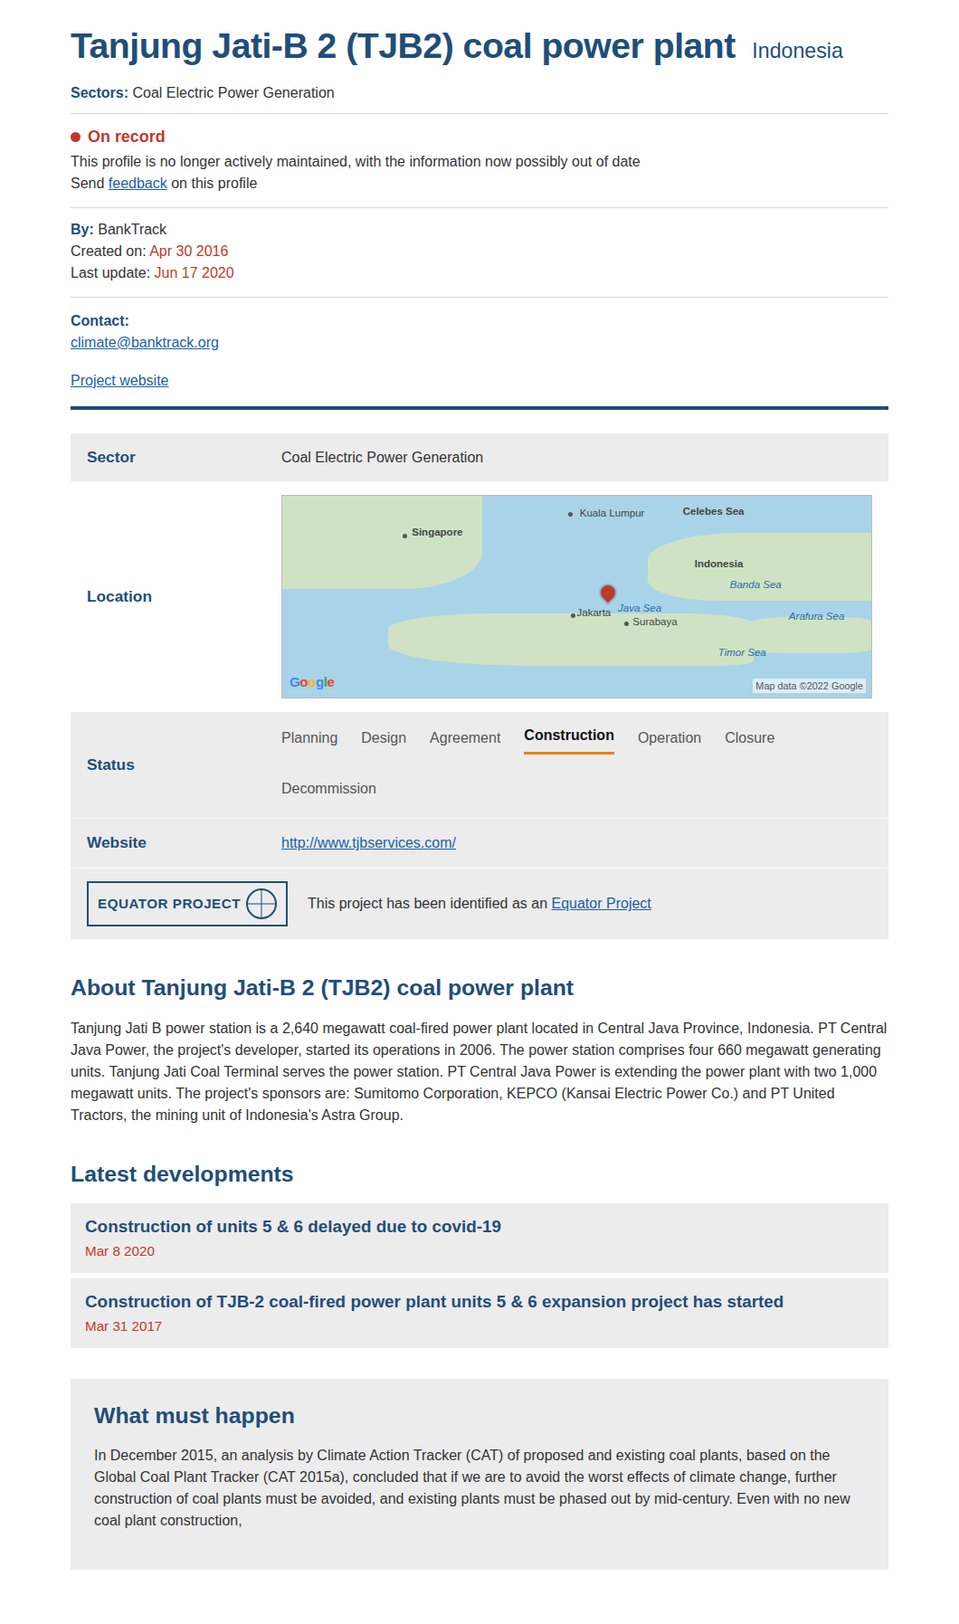Tanjung Jati-B 2 (TJB2) coal power plant Indonesia
Sectors: Coal Electric Power Generation
On record
This profile is no longer actively maintained, with the information now possibly out of date
Send feedback on this profile
By: BankTrack
Created on: Apr 30 2016
Last update: Jun 17 2020
Contact: climate@banktrack.org Project website
| Sector | Coal Electric Power Generation |
| Location | Kuala Lumpur Celebes Sea Singapore Indonesia Banda Sea Jakarta Java Sea Surabaya Arafura Sea Timor Sea G o o g l e Map data ©2022 Google |
| Status | Planning Design Agreement Construction Operation Closure Decommission |
| Website | http://www.tjbservices.com/ |
| EQUATOR PROJECT This project has been identified as an Equator Project |
About Tanjung Jati-B 2 (TJB2) coal power plant
Tanjung Jati B power station is a 2,640 megawatt coal-fired power plant located in Central Java Province, Indonesia. PT Central Java Power, the project's developer, started its operations in 2006. The power station comprises four 660 megawatt generating units. Tanjung Jati Coal Terminal serves the power station. PT Central Java Power is extending the power plant with two 1,000 megawatt units. The project's sponsors are: Sumitomo Corporation, KEPCO (Kansai Electric Power Co.) and PT United Tractors, the mining unit of Indonesia's Astra Group.
Latest developments
Construction of units 5 & 6 delayed due to covid-19
Mar 8 2020
Construction of TJB-2 coal-fired power plant units 5 & 6 expansion project has started
Mar 31 2017
What must happen
In December 2015, an analysis by Climate Action Tracker (CAT) of proposed and existing coal plants, based on the Global Coal Plant Tracker (CAT 2015a), concluded that if we are to avoid the worst effects of climate change, further construction of coal plants must be avoided, and existing plants must be phased out by mid-century. Even with no new coal plant construction,